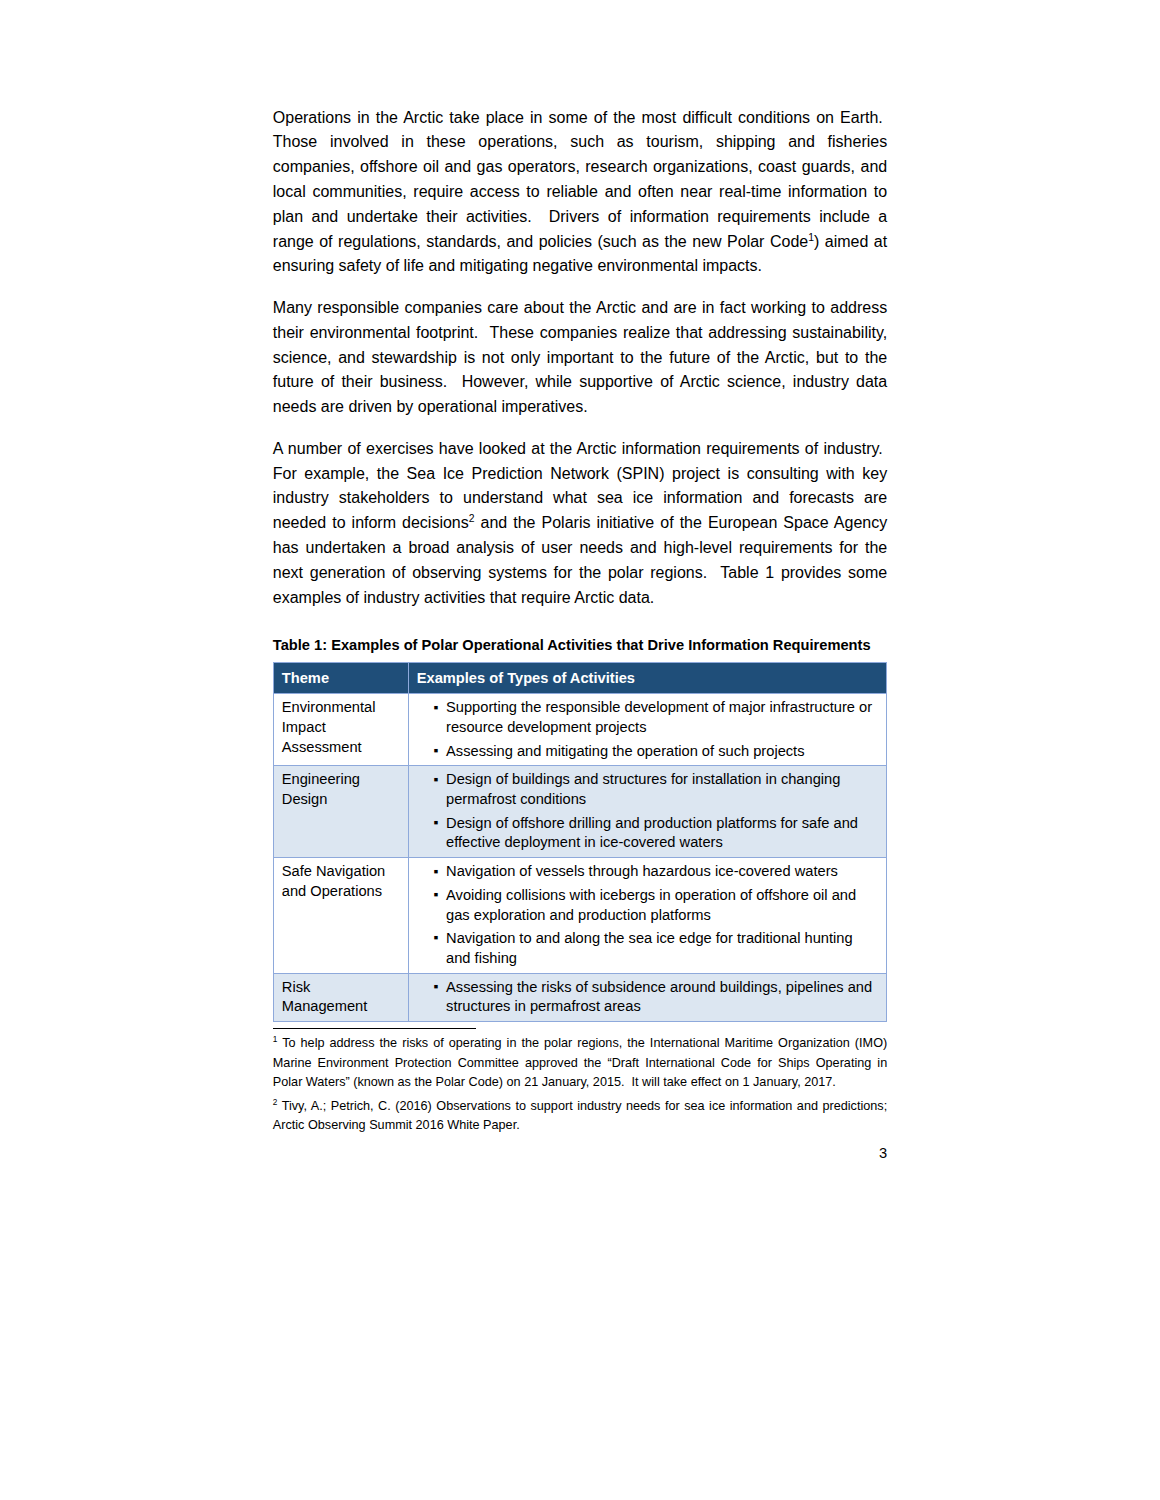Operations in the Arctic take place in some of the most difficult conditions on Earth. Those involved in these operations, such as tourism, shipping and fisheries companies, offshore oil and gas operators, research organizations, coast guards, and local communities, require access to reliable and often near real-time information to plan and undertake their activities. Drivers of information requirements include a range of regulations, standards, and policies (such as the new Polar Code1) aimed at ensuring safety of life and mitigating negative environmental impacts.
Many responsible companies care about the Arctic and are in fact working to address their environmental footprint. These companies realize that addressing sustainability, science, and stewardship is not only important to the future of the Arctic, but to the future of their business. However, while supportive of Arctic science, industry data needs are driven by operational imperatives.
A number of exercises have looked at the Arctic information requirements of industry. For example, the Sea Ice Prediction Network (SPIN) project is consulting with key industry stakeholders to understand what sea ice information and forecasts are needed to inform decisions2 and the Polaris initiative of the European Space Agency has undertaken a broad analysis of user needs and high-level requirements for the next generation of observing systems for the polar regions. Table 1 provides some examples of industry activities that require Arctic data.
Table 1: Examples of Polar Operational Activities that Drive Information Requirements
| Theme | Examples of Types of Activities |
| --- | --- |
| Environmental Impact Assessment | Supporting the responsible development of major infrastructure or resource development projects Assessing and mitigating the operation of such projects |
| Engineering Design | Design of buildings and structures for installation in changing permafrost conditions Design of offshore drilling and production platforms for safe and effective deployment in ice-covered waters |
| Safe Navigation and Operations | Navigation of vessels through hazardous ice-covered waters Avoiding collisions with icebergs in operation of offshore oil and gas exploration and production platforms Navigation to and along the sea ice edge for traditional hunting and fishing |
| Risk Management | Assessing the risks of subsidence around buildings, pipelines and structures in permafrost areas |
1 To help address the risks of operating in the polar regions, the International Maritime Organization (IMO) Marine Environment Protection Committee approved the “Draft International Code for Ships Operating in Polar Waters” (known as the Polar Code) on 21 January, 2015. It will take effect on 1 January, 2017.
2 Tivy, A.; Petrich, C. (2016) Observations to support industry needs for sea ice information and predictions; Arctic Observing Summit 2016 White Paper.
3